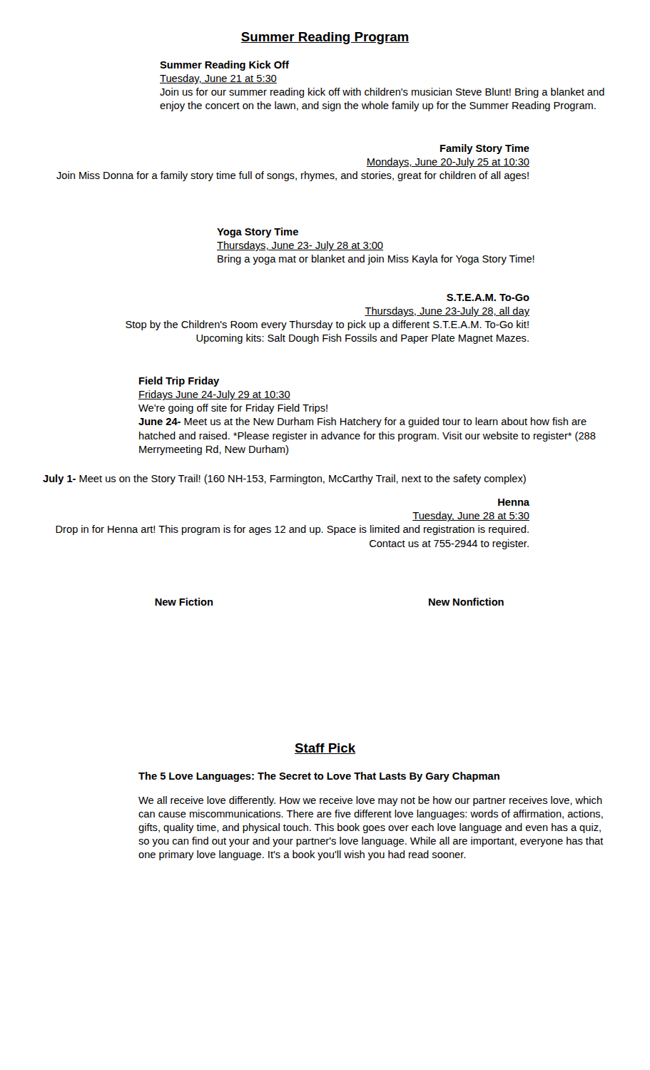Summer Reading Program
Summer Reading Kick Off
Tuesday, June 21 at 5:30
Join us for our summer reading kick off with children's musician Steve Blunt! Bring a blanket and enjoy the concert on the lawn, and sign the whole family up for the Summer Reading Program.
Family Story Time
Mondays, June 20-July 25 at 10:30
Join Miss Donna for a family story time full of songs, rhymes, and stories, great for children of all ages!
Yoga Story Time
Thursdays, June 23- July 28 at 3:00
Bring a yoga mat or blanket and join Miss Kayla for Yoga Story Time!
S.T.E.A.M. To-Go
Thursdays, June 23-July 28, all day
Stop by the Children's Room every Thursday to pick up a different S.T.E.A.M. To-Go kit!
Upcoming kits: Salt Dough Fish Fossils and Paper Plate Magnet Mazes.
Field Trip Friday
Fridays June 24-July 29 at 10:30
We're going off site for Friday Field Trips!
June 24- Meet us at the New Durham Fish Hatchery for a guided tour to learn about how fish are hatched and raised. *Please register in advance for this program. Visit our website to register* (288 Merrymeeting Rd, New Durham)
July 1- Meet us on the Story Trail! (160 NH-153, Farmington, McCarthy Trail, next to the safety complex)
Henna
Tuesday, June 28 at 5:30
Drop in for Henna art! This program is for ages 12 and up. Space is limited and registration is required. Contact us at 755-2944 to register.
New Fiction
New Nonfiction
Staff Pick
The 5 Love Languages: The Secret to Love That Lasts By Gary Chapman
We all receive love differently. How we receive love may not be how our partner receives love, which can cause miscommunications. There are five different love languages: words of affirmation, actions, gifts, quality time, and physical touch. This book goes over each love language and even has a quiz, so you can find out your and your partner's love language. While all are important, everyone has that one primary love language. It's a book you'll wish you had read sooner.